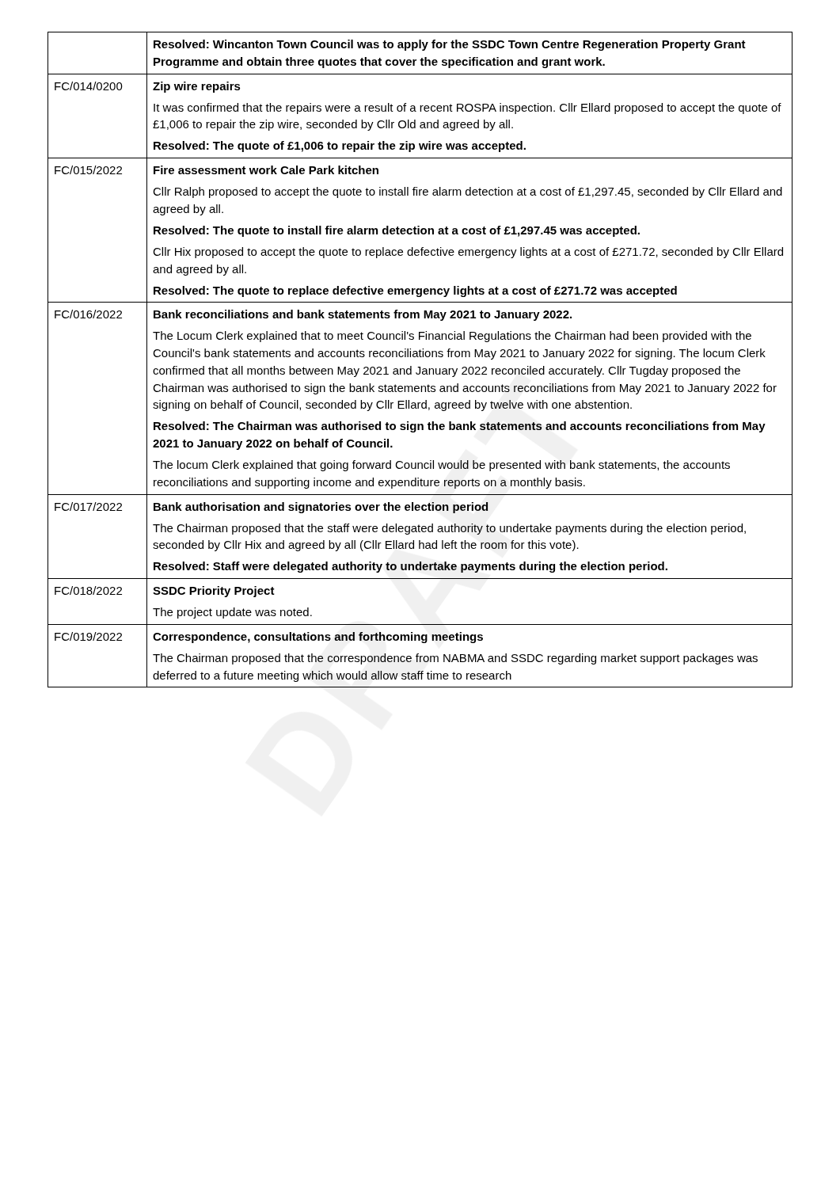| | Resolved: Wincanton Town Council was to apply for the SSDC Town Centre Regeneration Property Grant Programme and obtain three quotes that cover the specification and grant work. |
| FC/014/0200 | Zip wire repairs It was confirmed that the repairs were a result of a recent ROSPA inspection. Cllr Ellard proposed to accept the quote of £1,006 to repair the zip wire, seconded by Cllr Old and agreed by all. Resolved: The quote of £1,006 to repair the zip wire was accepted. |
| FC/015/2022 | Fire assessment work Cale Park kitchen Cllr Ralph proposed to accept the quote to install fire alarm detection at a cost of £1,297.45, seconded by Cllr Ellard and agreed by all. Resolved: The quote to install fire alarm detection at a cost of £1,297.45 was accepted. Cllr Hix proposed to accept the quote to replace defective emergency lights at a cost of £271.72, seconded by Cllr Ellard and agreed by all. Resolved: The quote to replace defective emergency lights at a cost of £271.72 was accepted |
| FC/016/2022 | Bank reconciliations and bank statements from May 2021 to January 2022. The Locum Clerk explained that to meet Council's Financial Regulations the Chairman had been provided with the Council's bank statements and accounts reconciliations from May 2021 to January 2022 for signing. The locum Clerk confirmed that all months between May 2021 and January 2022 reconciled accurately. Cllr Tugday proposed the Chairman was authorised to sign the bank statements and accounts reconciliations from May 2021 to January 2022 for signing on behalf of Council, seconded by Cllr Ellard, agreed by twelve with one abstention. Resolved: The Chairman was authorised to sign the bank statements and accounts reconciliations from May 2021 to January 2022 on behalf of Council. The locum Clerk explained that going forward Council would be presented with bank statements, the accounts reconciliations and supporting income and expenditure reports on a monthly basis. |
| FC/017/2022 | Bank authorisation and signatories over the election period The Chairman proposed that the staff were delegated authority to undertake payments during the election period, seconded by Cllr Hix and agreed by all (Cllr Ellard had left the room for this vote). Resolved: Staff were delegated authority to undertake payments during the election period. |
| FC/018/2022 | SSDC Priority Project The project update was noted. |
| FC/019/2022 | Correspondence, consultations and forthcoming meetings The Chairman proposed that the correspondence from NABMA and SSDC regarding market support packages was deferred to a future meeting which would allow staff time to research |